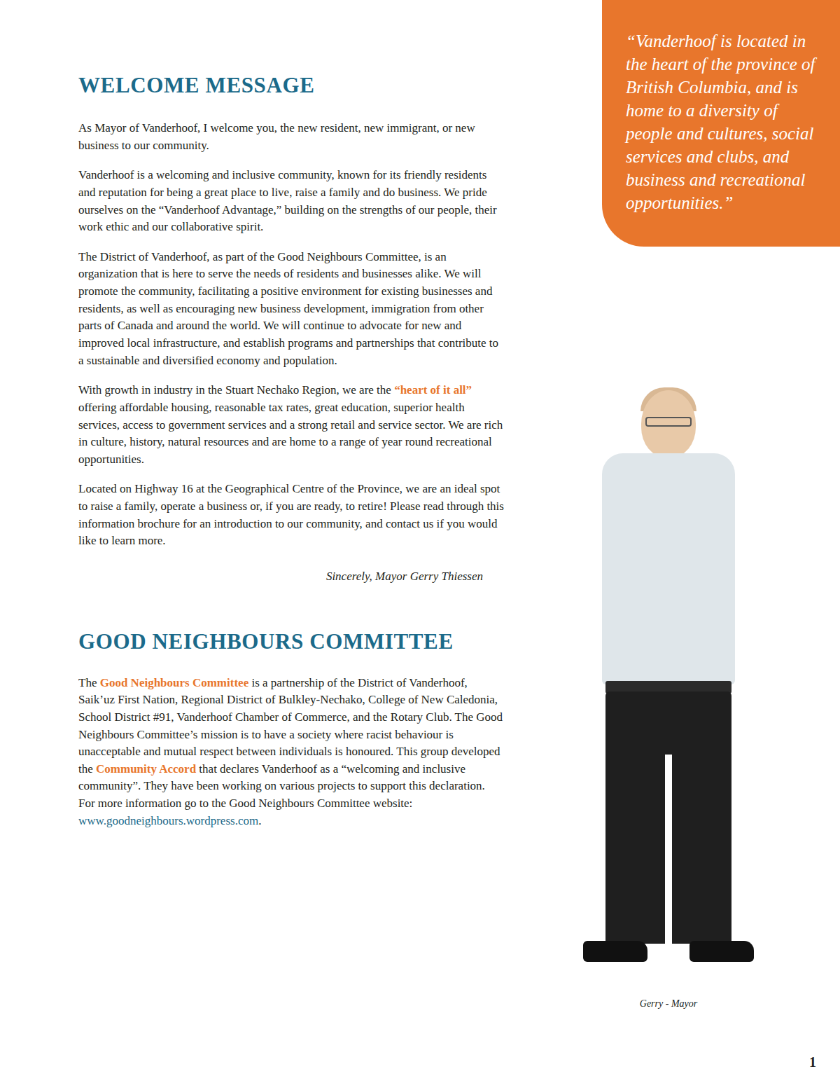“Vanderhoof is located in the heart of the province of British Columbia, and is home to a diversity of people and cultures, social services and clubs, and business and recreational opportunities.”
Welcome Message
As Mayor of Vanderhoof, I welcome you, the new resident, new immigrant, or new business to our community.
Vanderhoof is a welcoming and inclusive community, known for its friendly residents and reputation for being a great place to live, raise a family and do business. We pride ourselves on the “Vanderhoof Advantage,” building on the strengths of our people, their work ethic and our collaborative spirit.
The District of Vanderhoof, as part of the Good Neighbours Committee, is an organization that is here to serve the needs of residents and businesses alike. We will promote the community, facilitating a positive environment for existing businesses and residents, as well as encouraging new business development, immigration from other parts of Canada and around the world. We will continue to advocate for new and improved local infrastructure, and establish programs and partnerships that contribute to a sustainable and diversified economy and population.
With growth in industry in the Stuart Nechako Region, we are the “heart of it all” offering affordable housing, reasonable tax rates, great education, superior health services, access to government services and a strong retail and service sector. We are rich in culture, history, natural resources and are home to a range of year round recreational opportunities.
Located on Highway 16 at the Geographical Centre of the Province, we are an ideal spot to raise a family, operate a business or, if you are ready, to retire! Please read through this information brochure for an introduction to our community, and contact us if you would like to learn more.
Sincerely, Mayor Gerry Thiessen
Good Neighbours Committee
The Good Neighbours Committee is a partnership of the District of Vanderhoof, Saik’uz First Nation, Regional District of Bulkley-Nechako, College of New Caledonia, School District #91, Vanderhoof Chamber of Commerce, and the Rotary Club. The Good Neighbours Committee’s mission is to have a society where racist behaviour is unacceptable and mutual respect between individuals is honoured. This group developed the Community Accord that declares Vanderhoof as a “welcoming and inclusive community”. They have been working on various projects to support this declaration. For more information go to the Good Neighbours Committee website: www.goodneighbours.wordpress.com.
Gerry - Mayor
1